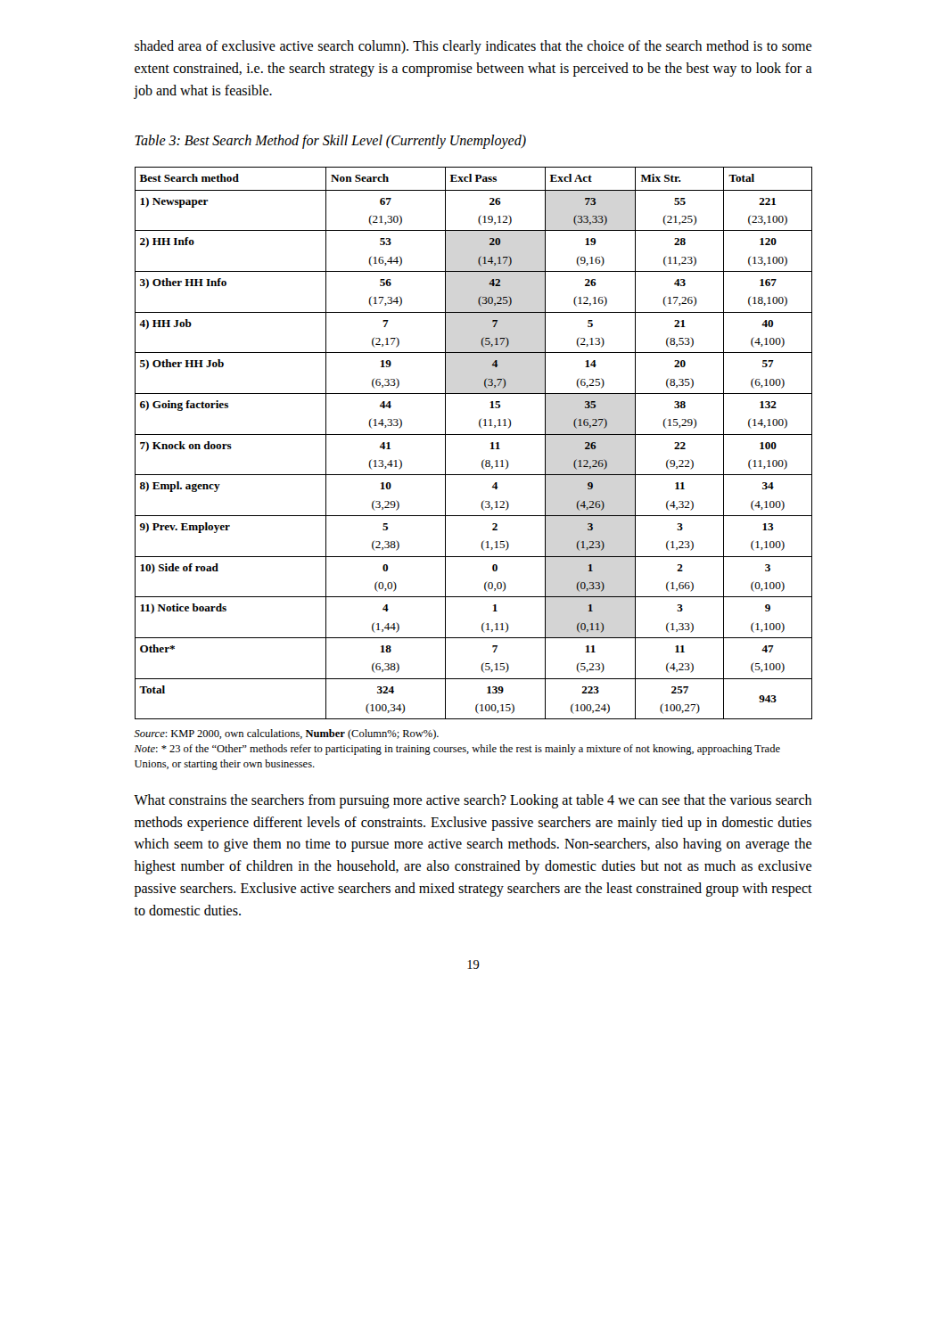shaded area of exclusive active search column). This clearly indicates that the choice of the search method is to some extent constrained, i.e. the search strategy is a compromise between what is perceived to be the best way to look for a job and what is feasible.
Table 3: Best Search Method for Skill Level (Currently Unemployed)
| Best Search method | Non Search | Excl Pass | Excl Act | Mix Str. | Total |
| --- | --- | --- | --- | --- | --- |
| 1) Newspaper | 67 (21,30) | 26 (19,12) | 73 (33,33) | 55 (21,25) | 221 (23,100) |
| 2) HH Info | 53 (16,44) | 20 (14,17) | 19 (9,16) | 28 (11,23) | 120 (13,100) |
| 3) Other HH Info | 56 (17,34) | 42 (30,25) | 26 (12,16) | 43 (17,26) | 167 (18,100) |
| 4) HH Job | 7 (2,17) | 7 (5,17) | 5 (2,13) | 21 (8,53) | 40 (4,100) |
| 5) Other HH Job | 19 (6,33) | 4 (3,7) | 14 (6,25) | 20 (8,35) | 57 (6,100) |
| 6) Going factories | 44 (14,33) | 15 (11,11) | 35 (16,27) | 38 (15,29) | 132 (14,100) |
| 7) Knock on doors | 41 (13,41) | 11 (8,11) | 26 (12,26) | 22 (9,22) | 100 (11,100) |
| 8) Empl. agency | 10 (3,29) | 4 (3,12) | 9 (4,26) | 11 (4,32) | 34 (4,100) |
| 9) Prev. Employer | 5 (2,38) | 2 (1,15) | 3 (1,23) | 3 (1,23) | 13 (1,100) |
| 10) Side of road | 0 (0,0) | 0 (0,0) | 1 (0,33) | 2 (1,66) | 3 (0,100) |
| 11) Notice boards | 4 (1,44) | 1 (1,11) | 1 (0,11) | 3 (1,33) | 9 (1,100) |
| Other* | 18 (6,38) | 7 (5,15) | 11 (5,23) | 11 (4,23) | 47 (5,100) |
| Total | 324 (100,34) | 139 (100,15) | 223 (100,24) | 257 (100,27) | 943 |
Source: KMP 2000, own calculations, Number (Column%; Row%).
Note: * 23 of the “Other” methods refer to participating in training courses, while the rest is mainly a mixture of not knowing, approaching Trade Unions, or starting their own businesses.
What constrains the searchers from pursuing more active search? Looking at table 4 we can see that the various search methods experience different levels of constraints. Exclusive passive searchers are mainly tied up in domestic duties which seem to give them no time to pursue more active search methods. Non-searchers, also having on average the highest number of children in the household, are also constrained by domestic duties but not as much as exclusive passive searchers. Exclusive active searchers and mixed strategy searchers are the least constrained group with respect to domestic duties.
19